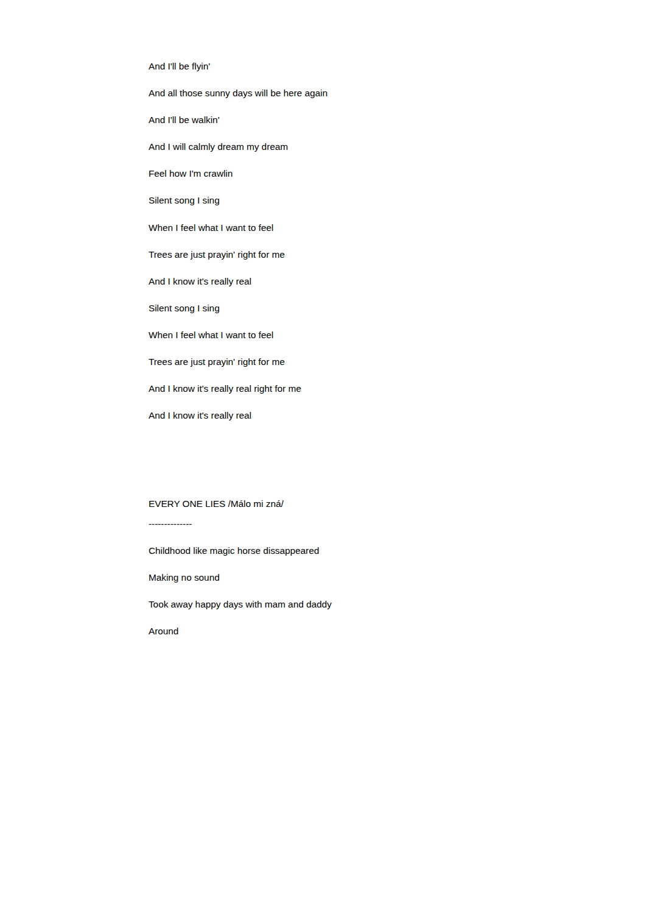And I'll be flyin'
And all those sunny days will be here again
And I'll be walkin'
And I will calmly dream my dream
Feel how I'm crawlin
Silent song I sing
When I feel what I want to feel
Trees are just prayin' right for me
And I know it's really real
Silent song I sing
When I feel what I want to feel
Trees are just prayin' right for me
And I know it's really real right for me
And I know it's really real
EVERY ONE LIES /Málo mi zná/
--------------
Childhood like magic horse dissappeared
Making no sound
Took away happy days with mam and daddy
Around